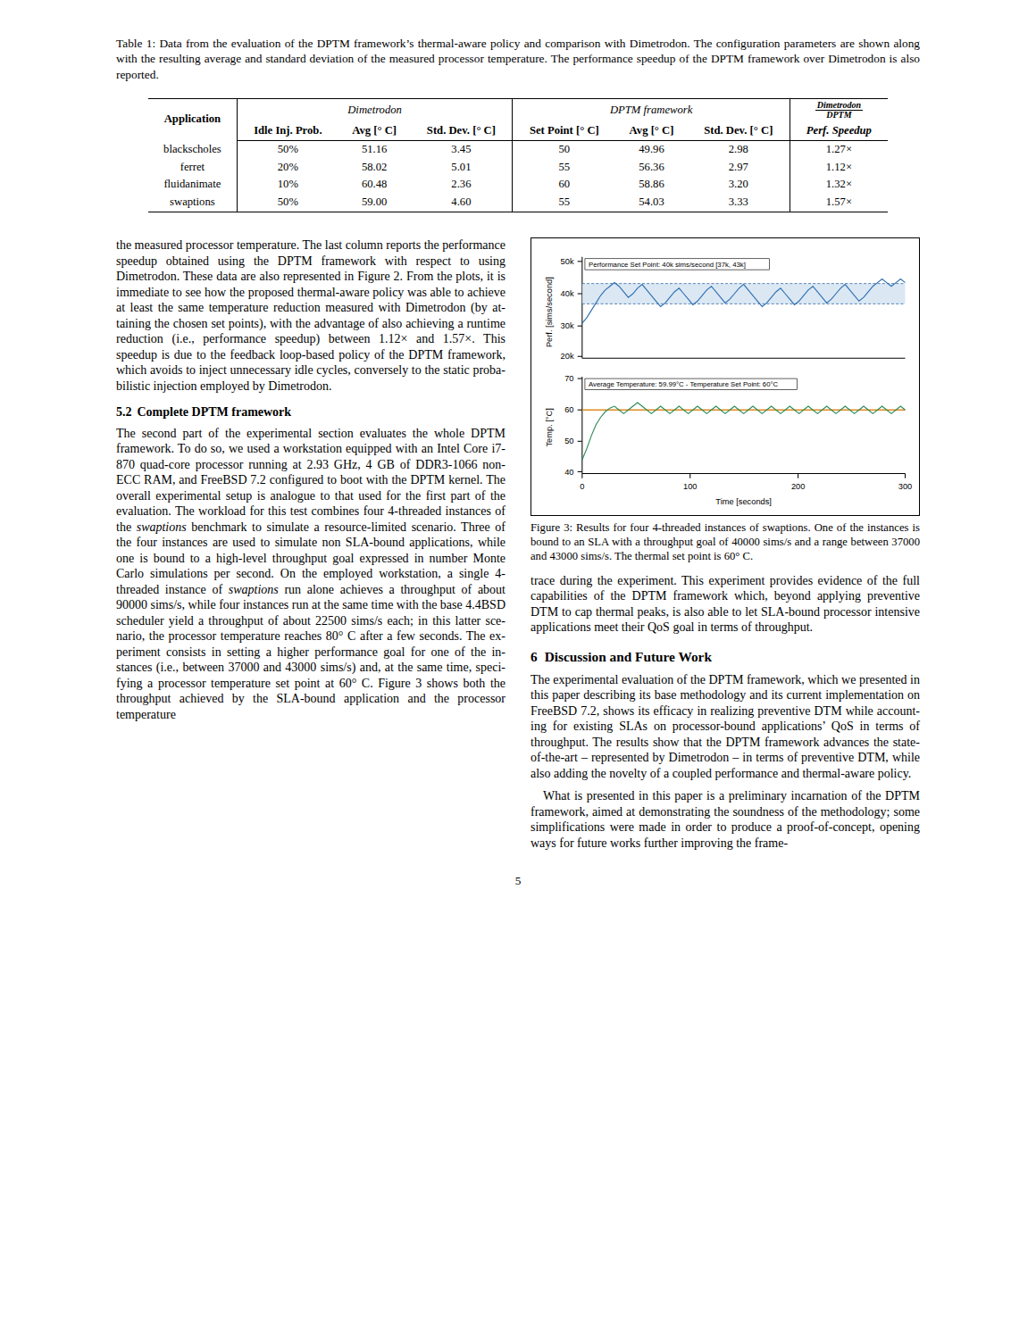Table 1: Data from the evaluation of the DPTM framework’s thermal-aware policy and comparison with Dimetrodon. The configuration parameters are shown along with the resulting average and standard deviation of the measured processor temperature. The performance speedup of the DPTM framework over Dimetrodon is also reported.
| Application | Dimetrodon | DPTM framework | Dimetrodon DPTM |
| --- | --- | --- | --- |
| Idle Inj. Prob. | Avg [° C] | Std. Dev. [° C] | Set Point [° C] | Avg [° C] | Std. Dev. [° C] | Perf. Speedup |
| blackscholes | 50% | 51.16 | 3.45 | 50 | 49.96 | 2.98 | 1.27× |
| ferret | 20% | 58.02 | 5.01 | 55 | 56.36 | 2.97 | 1.12× |
| fluidanimate | 10% | 60.48 | 2.36 | 60 | 58.86 | 3.20 | 1.32× |
| swaptions | 50% | 59.00 | 4.60 | 55 | 54.03 | 3.33 | 1.57× |
the measured processor temperature. The last column reports the performance speedup obtained using the DPTM framework with respect to using Dimetrodon. These data are also represented in Figure 2. From the plots, it is immediate to see how the proposed thermal-aware policy was able to achieve at least the same temperature reduction measured with Dimetrodon (by attaining the chosen set points), with the advantage of also achieving a runtime reduction (i.e., performance speedup) between 1.12× and 1.57×. This speedup is due to the feedback loop-based policy of the DPTM framework, which avoids to inject unnecessary idle cycles, conversely to the static probabilistic injection employed by Dimetrodon.
5.2 Complete DPTM framework
The second part of the experimental section evaluates the whole DPTM framework. To do so, we used a workstation equipped with an Intel Core i7-870 quad-core processor running at 2.93 GHz, 4 GB of DDR3-1066 non-ECC RAM, and FreeBSD 7.2 configured to boot with the DPTM kernel. The overall experimental setup is analogue to that used for the first part of the evaluation. The workload for this test combines four 4-threaded instances of the swaptions benchmark to simulate a resource-limited scenario. Three of the four instances are used to simulate non SLA-bound applications, while one is bound to a high-level throughput goal expressed in number Monte Carlo simulations per second. On the employed workstation, a single 4-threaded instance of swaptions run alone achieves a throughput of about 90000 sims/s, while four instances run at the same time with the base 4.4BSD scheduler yield a throughput of about 22500 sims/s each; in this latter scenario, the processor temperature reaches 80° C after a few seconds. The experiment consists in setting a higher performance goal for one of the instances (i.e., between 37000 and 43000 sims/s) and, at the same time, specifying a processor temperature set point at 60° C. Figure 3 shows both the throughput achieved by the SLA-bound application and the processor temperature
50k 40k 30k 20k Perf. [sims/second] Performance Set Point: 40k sims/second [37k, 43k] 70 60 50 40 Temp. [°C] Average Temperature: 59.99°C - Temperature Set Point: 60°C 0 100 200 300 Time [seconds]
Figure 3: Results for four 4-threaded instances of swaptions. One of the instances is bound to an SLA with a throughput goal of 40000 sims/s and a range between 37000 and 43000 sims/s. The thermal set point is 60° C.
trace during the experiment. This experiment provides evidence of the full capabilities of the DPTM framework which, beyond applying preventive DTM to cap thermal peaks, is also able to let SLA-bound processor intensive applications meet their QoS goal in terms of throughput.
6 Discussion and Future Work
The experimental evaluation of the DPTM framework, which we presented in this paper describing its base methodology and its current implementation on FreeBSD 7.2, shows its efficacy in realizing preventive DTM while accounting for existing SLAs on processor-bound applications’ QoS in terms of throughput. The results show that the DPTM framework advances the state-of-the-art – represented by Dimetrodon – in terms of preventive DTM, while also adding the novelty of a coupled performance and thermal-aware policy.
What is presented in this paper is a preliminary incarnation of the DPTM framework, aimed at demonstrating the soundness of the methodology; some simplifications were made in order to produce a proof-of-concept, opening ways for future works further improving the frame-
5